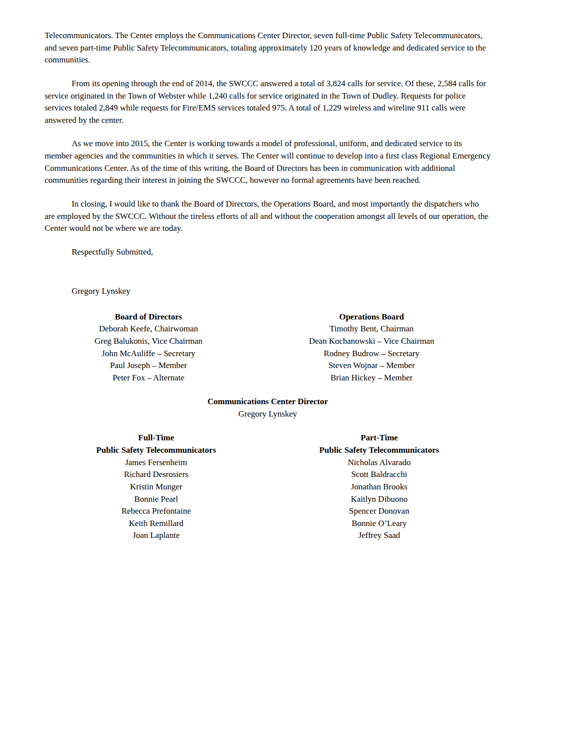Telecommunicators. The Center employs the Communications Center Director, seven full-time Public Safety Telecommunicators, and seven part-time Public Safety Telecommunicators, totaling approximately 120 years of knowledge and dedicated service to the communities.
From its opening through the end of 2014, the SWCCC answered a total of 3,824 calls for service. Of these, 2,584 calls for service originated in the Town of Webster while 1,240 calls for service originated in the Town of Dudley. Requests for police services totaled 2,849 while requests for Fire/EMS services totaled 975. A total of 1,229 wireless and wireline 911 calls were answered by the center.
As we move into 2015, the Center is working towards a model of professional, uniform, and dedicated service to its member agencies and the communities in which it serves. The Center will continue to develop into a first class Regional Emergency Communications Center. As of the time of this writing, the Board of Directors has been in communication with additional communities regarding their interest in joining the SWCCC, however no formal agreements have been reached.
In closing, I would like to thank the Board of Directors, the Operations Board, and most importantly the dispatchers who are employed by the SWCCC. Without the tireless efforts of all and without the cooperation amongst all levels of our operation, the Center would not be where we are today.
Respectfully Submitted,
Gregory Lynskey
| Board of Directors | Operations Board |
| Deborah Keefe, Chairwoman | Timothy Bent, Chairman |
| Greg Balukonis, Vice Chairman | Dean Kochanowski – Vice Chairman |
| John McAuliffe – Secretary | Rodney Budrow – Secretary |
| Paul Joseph – Member | Steven Wojnar – Member |
| Peter Fox – Alternate | Brian Hickey – Member |
Communications Center Director Gregory Lynskey
| Full-Time Public Safety Telecommunicators | Part-Time Public Safety Telecommunicators |
| James Fersenheim | Nicholas Alvarado |
| Richard Desrosiers | Scott Baldracchi |
| Kristin Munger | Jonathan Brooks |
| Bonnie Pearl | Kaitlyn Dibuono |
| Rebecca Prefontaine | Spencer Donovan |
| Keith Remillard | Bonnie O’Leary |
| Joan Laplante | Jeffrey Saad |